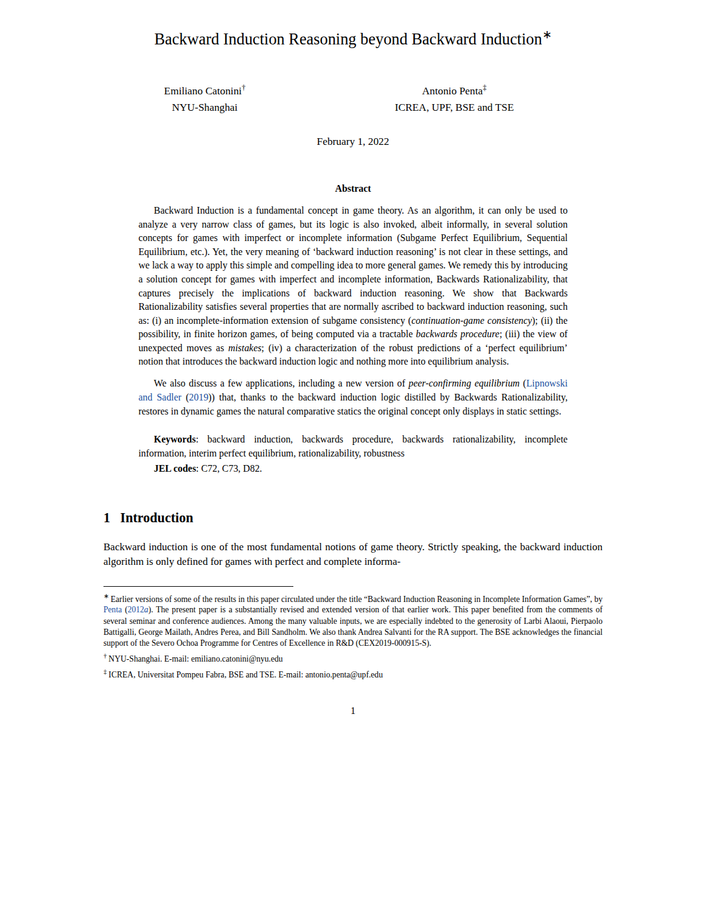Backward Induction Reasoning beyond Backward Induction∗
| Emiliano Catonini † | Antonio Penta ‡ |
| NYU-Shanghai | ICREA, UPF, BSE and TSE |
February 1, 2022
Abstract
Backward Induction is a fundamental concept in game theory. As an algorithm, it can only be used to analyze a very narrow class of games, but its logic is also invoked, albeit informally, in several solution concepts for games with imperfect or incomplete information (Subgame Perfect Equilibrium, Sequential Equilibrium, etc.). Yet, the very meaning of ‘backward induction reasoning’ is not clear in these settings, and we lack a way to apply this simple and compelling idea to more general games. We remedy this by introducing a solution concept for games with imperfect and incomplete information, Backwards Rationalizability, that captures precisely the implications of backward induction reasoning. We show that Backwards Rationalizability satisfies several properties that are normally ascribed to backward induction reasoning, such as: (i) an incomplete-information extension of subgame consistency (continuation-game consistency); (ii) the possibility, in finite horizon games, of being computed via a tractable backwards procedure; (iii) the view of unexpected moves as mistakes; (iv) a characterization of the robust predictions of a ‘perfect equilibrium’ notion that introduces the backward induction logic and nothing more into equilibrium analysis.
We also discuss a few applications, including a new version of peer-confirming equilibrium (Lipnowski and Sadler (2019)) that, thanks to the backward induction logic distilled by Backwards Rationalizability, restores in dynamic games the natural comparative statics the original concept only displays in static settings.
Keywords: backward induction, backwards procedure, backwards rationalizability, incomplete information, interim perfect equilibrium, rationalizability, robustness
JEL codes: C72, C73, D82.
1 Introduction
Backward induction is one of the most fundamental notions of game theory. Strictly speaking, the backward induction algorithm is only defined for games with perfect and complete informa-
∗Earlier versions of some of the results in this paper circulated under the title “Backward Induction Reasoning in Incomplete Information Games”, by Penta (2012a). The present paper is a substantially revised and extended version of that earlier work. This paper benefited from the comments of several seminar and conference audiences. Among the many valuable inputs, we are especially indebted to the generosity of Larbi Alaoui, Pierpaolo Battigalli, George Mailath, Andres Perea, and Bill Sandholm. We also thank Andrea Salvanti for the RA support. The BSE acknowledges the financial support of the Severo Ochoa Programme for Centres of Excellence in R&D (CEX2019-000915-S).
†NYU-Shanghai. E-mail: emiliano.catonini@nyu.edu
‡ICREA, Universitat Pompeu Fabra, BSE and TSE. E-mail: antonio.penta@upf.edu
1